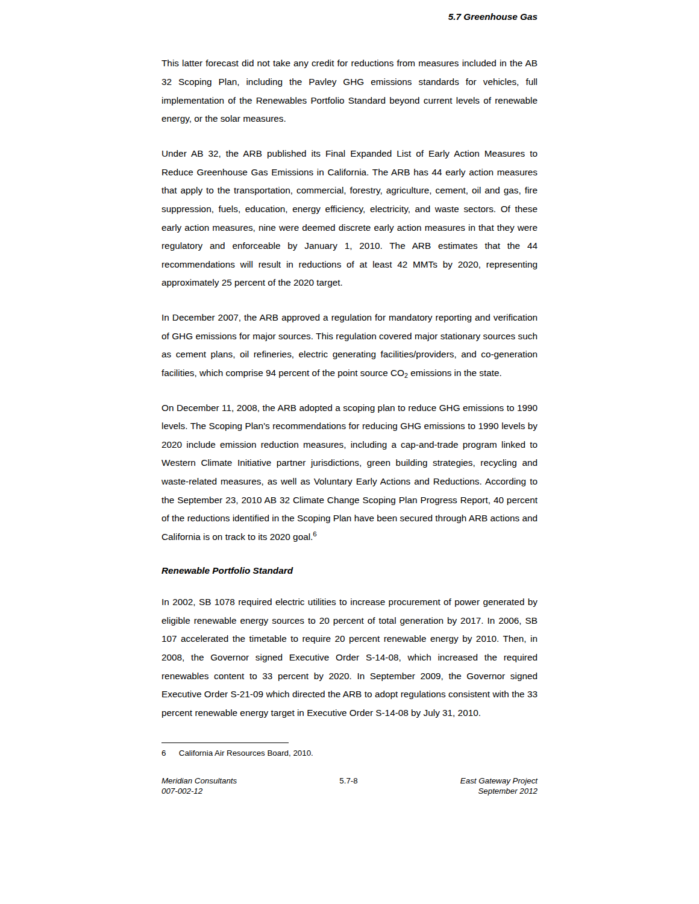5.7 Greenhouse Gas
This latter forecast did not take any credit for reductions from measures included in the AB 32 Scoping Plan, including the Pavley GHG emissions standards for vehicles, full implementation of the Renewables Portfolio Standard beyond current levels of renewable energy, or the solar measures.
Under AB 32, the ARB published its Final Expanded List of Early Action Measures to Reduce Greenhouse Gas Emissions in California. The ARB has 44 early action measures that apply to the transportation, commercial, forestry, agriculture, cement, oil and gas, fire suppression, fuels, education, energy efficiency, electricity, and waste sectors. Of these early action measures, nine were deemed discrete early action measures in that they were regulatory and enforceable by January 1, 2010. The ARB estimates that the 44 recommendations will result in reductions of at least 42 MMTs by 2020, representing approximately 25 percent of the 2020 target.
In December 2007, the ARB approved a regulation for mandatory reporting and verification of GHG emissions for major sources. This regulation covered major stationary sources such as cement plans, oil refineries, electric generating facilities/providers, and co-generation facilities, which comprise 94 percent of the point source CO2 emissions in the state.
On December 11, 2008, the ARB adopted a scoping plan to reduce GHG emissions to 1990 levels. The Scoping Plan's recommendations for reducing GHG emissions to 1990 levels by 2020 include emission reduction measures, including a cap-and-trade program linked to Western Climate Initiative partner jurisdictions, green building strategies, recycling and waste-related measures, as well as Voluntary Early Actions and Reductions. According to the September 23, 2010 AB 32 Climate Change Scoping Plan Progress Report, 40 percent of the reductions identified in the Scoping Plan have been secured through ARB actions and California is on track to its 2020 goal.6
Renewable Portfolio Standard
In 2002, SB 1078 required electric utilities to increase procurement of power generated by eligible renewable energy sources to 20 percent of total generation by 2017. In 2006, SB 107 accelerated the timetable to require 20 percent renewable energy by 2010. Then, in 2008, the Governor signed Executive Order S-14-08, which increased the required renewables content to 33 percent by 2020. In September 2009, the Governor signed Executive Order S-21-09 which directed the ARB to adopt regulations consistent with the 33 percent renewable energy target in Executive Order S-14-08 by July 31, 2010.
6 California Air Resources Board, 2010.
Meridian Consultants
007-002-12
5.7-8
East Gateway Project
September 2012